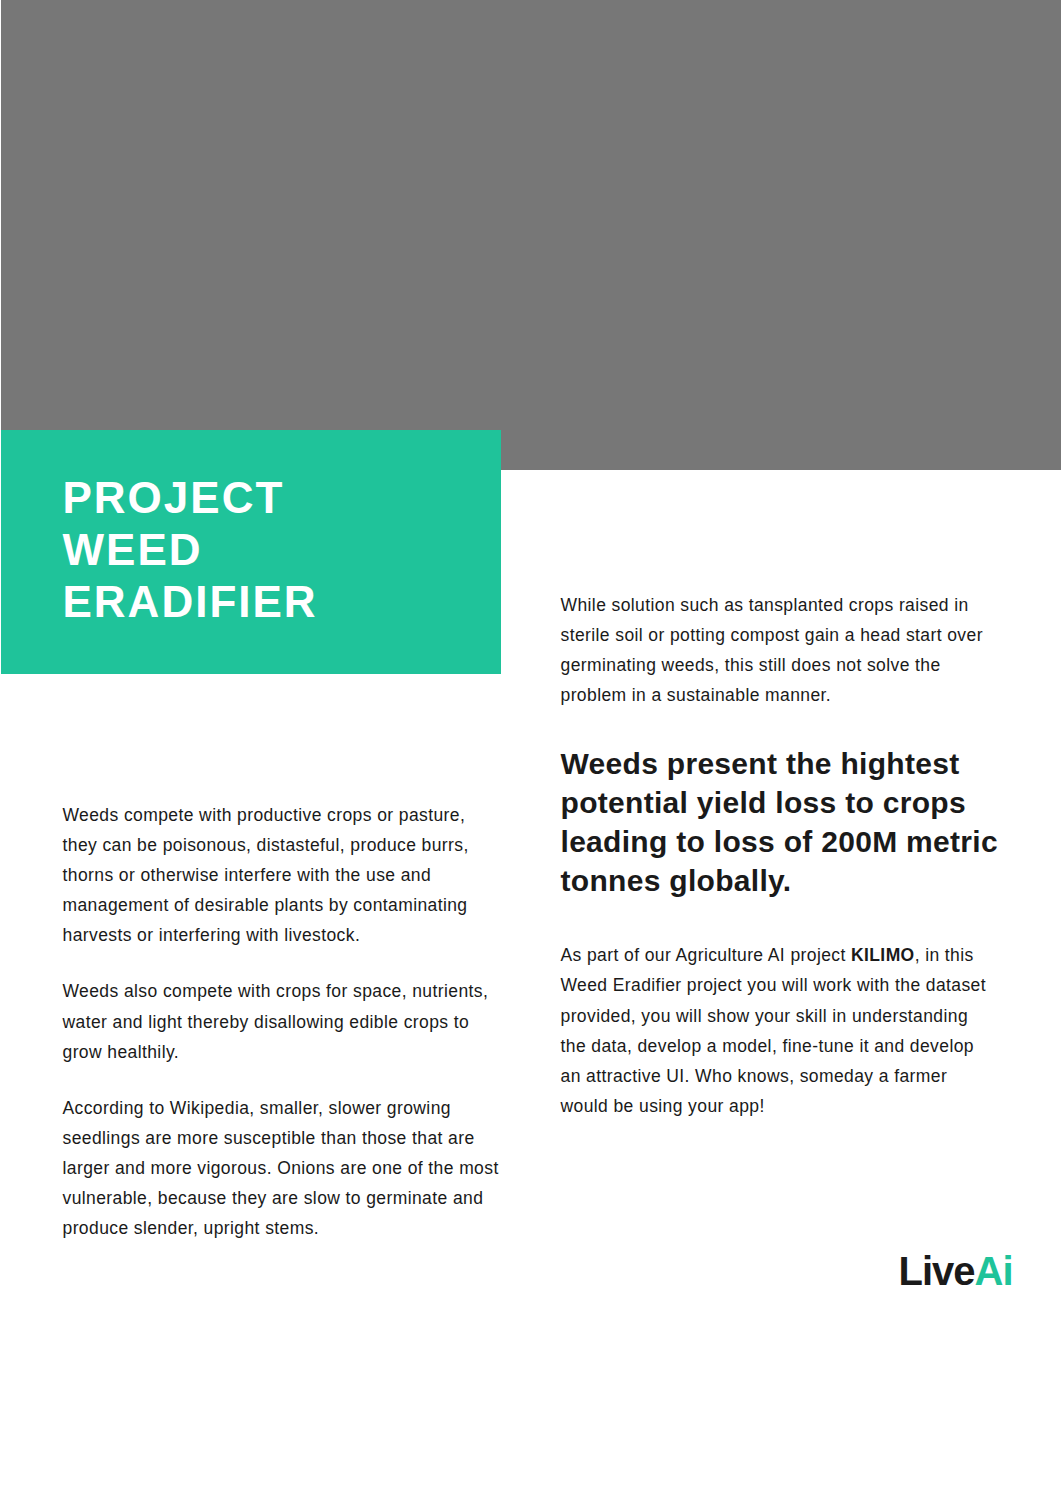Project
Weed
Eradifier
Weeds compete with productive crops or pasture, they can be poisonous, distasteful, produce burrs, thorns or otherwise interfere with the use and management of desirable plants by contaminating harvests or interfering with livestock.
Weeds also compete with crops for space, nutrients, water and light thereby disallowing edible crops to grow healthily.
According to Wikipedia, smaller, slower growing seedlings are more susceptible than those that are larger and more vigorous. Onions are one of the most vulnerable, because they are slow to germinate and produce slender, upright stems.
While solution such as tansplanted crops raised in sterile soil or potting compost gain a head start over germinating weeds, this still does not solve the problem in a sustainable manner.
Weeds present the hightest potential yield loss to crops leading to loss of 200M metric tonnes globally.
As part of our Agriculture AI project KILIMO, in this Weed Eradifier project you will work with the dataset provided, you will show your skill in understanding the data, develop a model, fine-tune it and develop an attractive UI. Who knows, someday a farmer would be using your app!
Live Ai